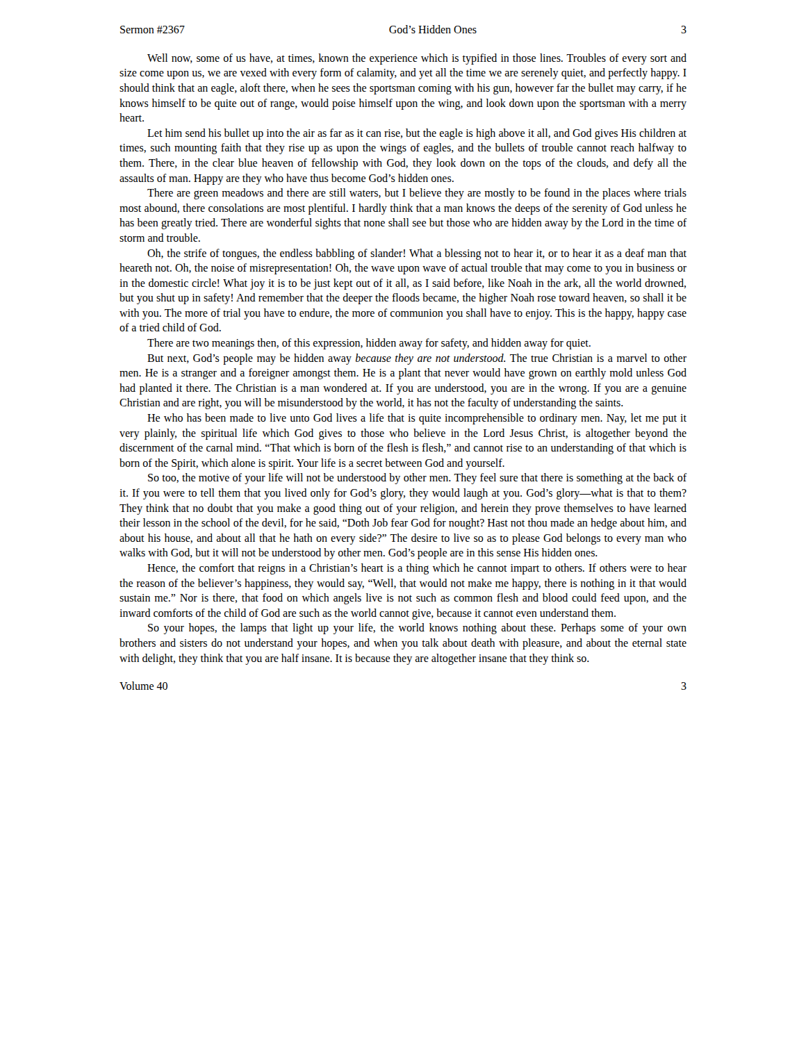Sermon #2367 God’s Hidden Ones 3
Well now, some of us have, at times, known the experience which is typified in those lines. Troubles of every sort and size come upon us, we are vexed with every form of calamity, and yet all the time we are serenely quiet, and perfectly happy. I should think that an eagle, aloft there, when he sees the sportsman coming with his gun, however far the bullet may carry, if he knows himself to be quite out of range, would poise himself upon the wing, and look down upon the sportsman with a merry heart.
Let him send his bullet up into the air as far as it can rise, but the eagle is high above it all, and God gives His children at times, such mounting faith that they rise up as upon the wings of eagles, and the bullets of trouble cannot reach halfway to them. There, in the clear blue heaven of fellowship with God, they look down on the tops of the clouds, and defy all the assaults of man. Happy are they who have thus become God’s hidden ones.
There are green meadows and there are still waters, but I believe they are mostly to be found in the places where trials most abound, there consolations are most plentiful. I hardly think that a man knows the deeps of the serenity of God unless he has been greatly tried. There are wonderful sights that none shall see but those who are hidden away by the Lord in the time of storm and trouble.
Oh, the strife of tongues, the endless babbling of slander! What a blessing not to hear it, or to hear it as a deaf man that heareth not. Oh, the noise of misrepresentation! Oh, the wave upon wave of actual trouble that may come to you in business or in the domestic circle! What joy it is to be just kept out of it all, as I said before, like Noah in the ark, all the world drowned, but you shut up in safety! And remember that the deeper the floods became, the higher Noah rose toward heaven, so shall it be with you. The more of trial you have to endure, the more of communion you shall have to enjoy. This is the happy, happy case of a tried child of God.
There are two meanings then, of this expression, hidden away for safety, and hidden away for quiet.
But next, God’s people may be hidden away because they are not understood. The true Christian is a marvel to other men. He is a stranger and a foreigner amongst them. He is a plant that never would have grown on earthly mold unless God had planted it there. The Christian is a man wondered at. If you are understood, you are in the wrong. If you are a genuine Christian and are right, you will be misunderstood by the world, it has not the faculty of understanding the saints.
He who has been made to live unto God lives a life that is quite incomprehensible to ordinary men. Nay, let me put it very plainly, the spiritual life which God gives to those who believe in the Lord Jesus Christ, is altogether beyond the discernment of the carnal mind. “That which is born of the flesh is flesh,” and cannot rise to an understanding of that which is born of the Spirit, which alone is spirit. Your life is a secret between God and yourself.
So too, the motive of your life will not be understood by other men. They feel sure that there is something at the back of it. If you were to tell them that you lived only for God’s glory, they would laugh at you. God’s glory—what is that to them? They think that no doubt that you make a good thing out of your religion, and herein they prove themselves to have learned their lesson in the school of the devil, for he said, “Doth Job fear God for nought? Hast not thou made an hedge about him, and about his house, and about all that he hath on every side?” The desire to live so as to please God belongs to every man who walks with God, but it will not be understood by other men. God’s people are in this sense His hidden ones.
Hence, the comfort that reigns in a Christian’s heart is a thing which he cannot impart to others. If others were to hear the reason of the believer’s happiness, they would say, “Well, that would not make me happy, there is nothing in it that would sustain me.” Nor is there, that food on which angels live is not such as common flesh and blood could feed upon, and the inward comforts of the child of God are such as the world cannot give, because it cannot even understand them.
So your hopes, the lamps that light up your life, the world knows nothing about these. Perhaps some of your own brothers and sisters do not understand your hopes, and when you talk about death with pleasure, and about the eternal state with delight, they think that you are half insane. It is because they are altogether insane that they think so.
Volume 40 3